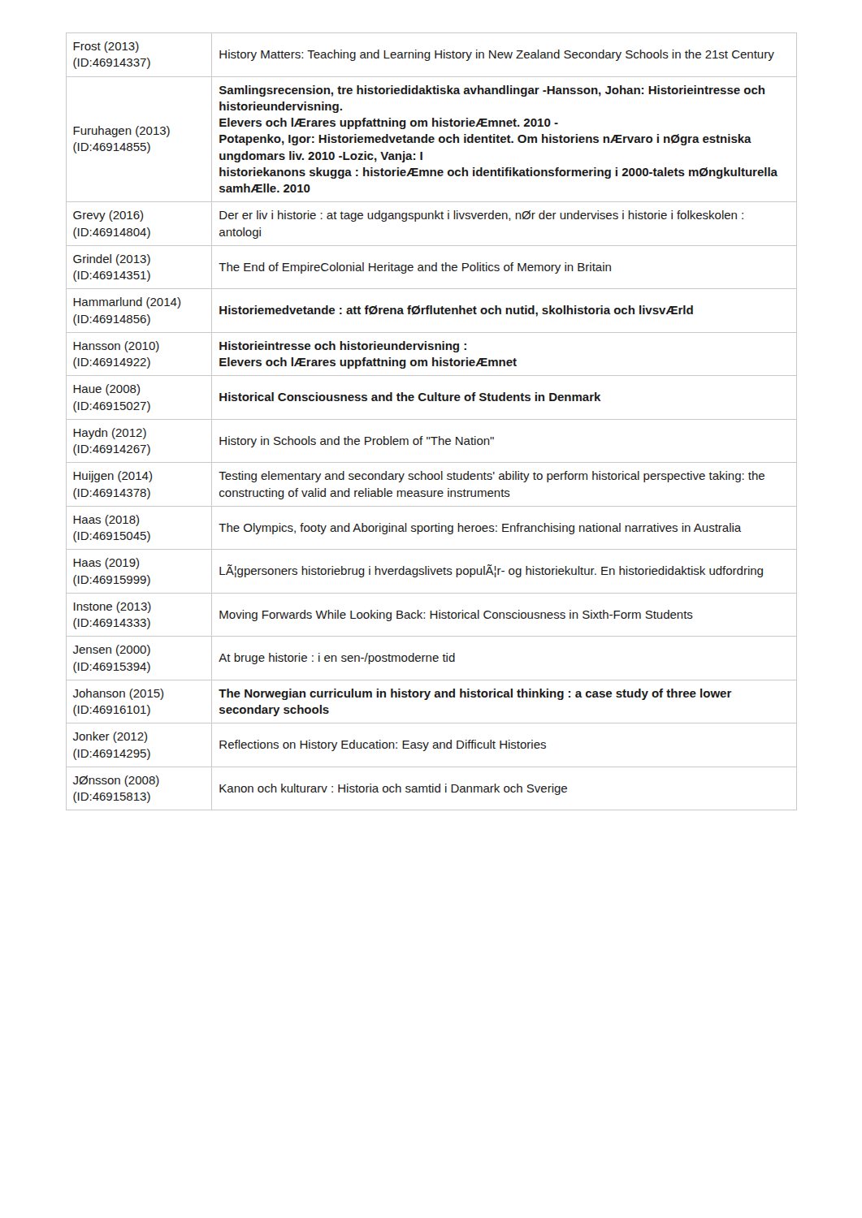| Frost (2013) (ID:46914337) | History Matters: Teaching and Learning History in New Zealand Secondary Schools in the 21st Century |
| Furuhagen (2013) (ID:46914855) | Samlingsrecension, tre historiedidaktiska avhandlingar -Hansson, Johan: Historieintresse och historieundervisning. Elevers och lÆrares uppfattning om historieÆmnet. 2010 - Potapenko, Igor: Historiemedvetande och identitet. Om historiens nÆrvaro i nØgra estniska ungdomars liv. 2010 -Lozic, Vanja: I historiekanons skugga : historieÆmne och identifikationsformering i 2000-talets mØngkulturella samhÆlle. 2010 |
| Grevy (2016) (ID:46914804) | Der er liv i historie : at tage udgangspunkt i livsverden, nØr der undervises i historie i folkeskolen : antologi |
| Grindel (2013) (ID:46914351) | The End of EmpireColonial Heritage and the Politics of Memory in Britain |
| Hammarlund (2014) (ID:46914856) | Historiemedvetande : att fØrena fØrflutenhet och nutid, skolhistoria och livsvÆrld |
| Hansson (2010) (ID:46914922) | Historieintresse och historieundervisning : Elevers och lÆrares uppfattning om historieÆmnet |
| Haue (2008) (ID:46915027) | Historical Consciousness and the Culture of Students in Denmark |
| Haydn (2012) (ID:46914267) | History in Schools and the Problem of "The Nation" |
| Huijgen (2014) (ID:46914378) | Testing elementary and secondary school students' ability to perform historical perspective taking: the constructing of valid and reliable measure instruments |
| Haas (2018) (ID:46915045) | The Olympics, footy and Aboriginal sporting heroes: Enfranchising national narratives in Australia |
| Haas (2019) (ID:46915999) | LÃ¦gpersoners historiebrug i hverdagslivets populÃ¦r- og historiekultur. En historiedidaktisk udfordring |
| Instone (2013) (ID:46914333) | Moving Forwards While Looking Back: Historical Consciousness in Sixth-Form Students |
| Jensen (2000) (ID:46915394) | At bruge historie : i en sen-/postmoderne tid |
| Johanson (2015) (ID:46916101) | The Norwegian curriculum in history and historical thinking : a case study of three lower secondary schools |
| Jonker (2012) (ID:46914295) | Reflections on History Education: Easy and Difficult Histories |
| JØnsson (2008) (ID:46915813) | Kanon och kulturarv : Historia och samtid i Danmark och Sverige |